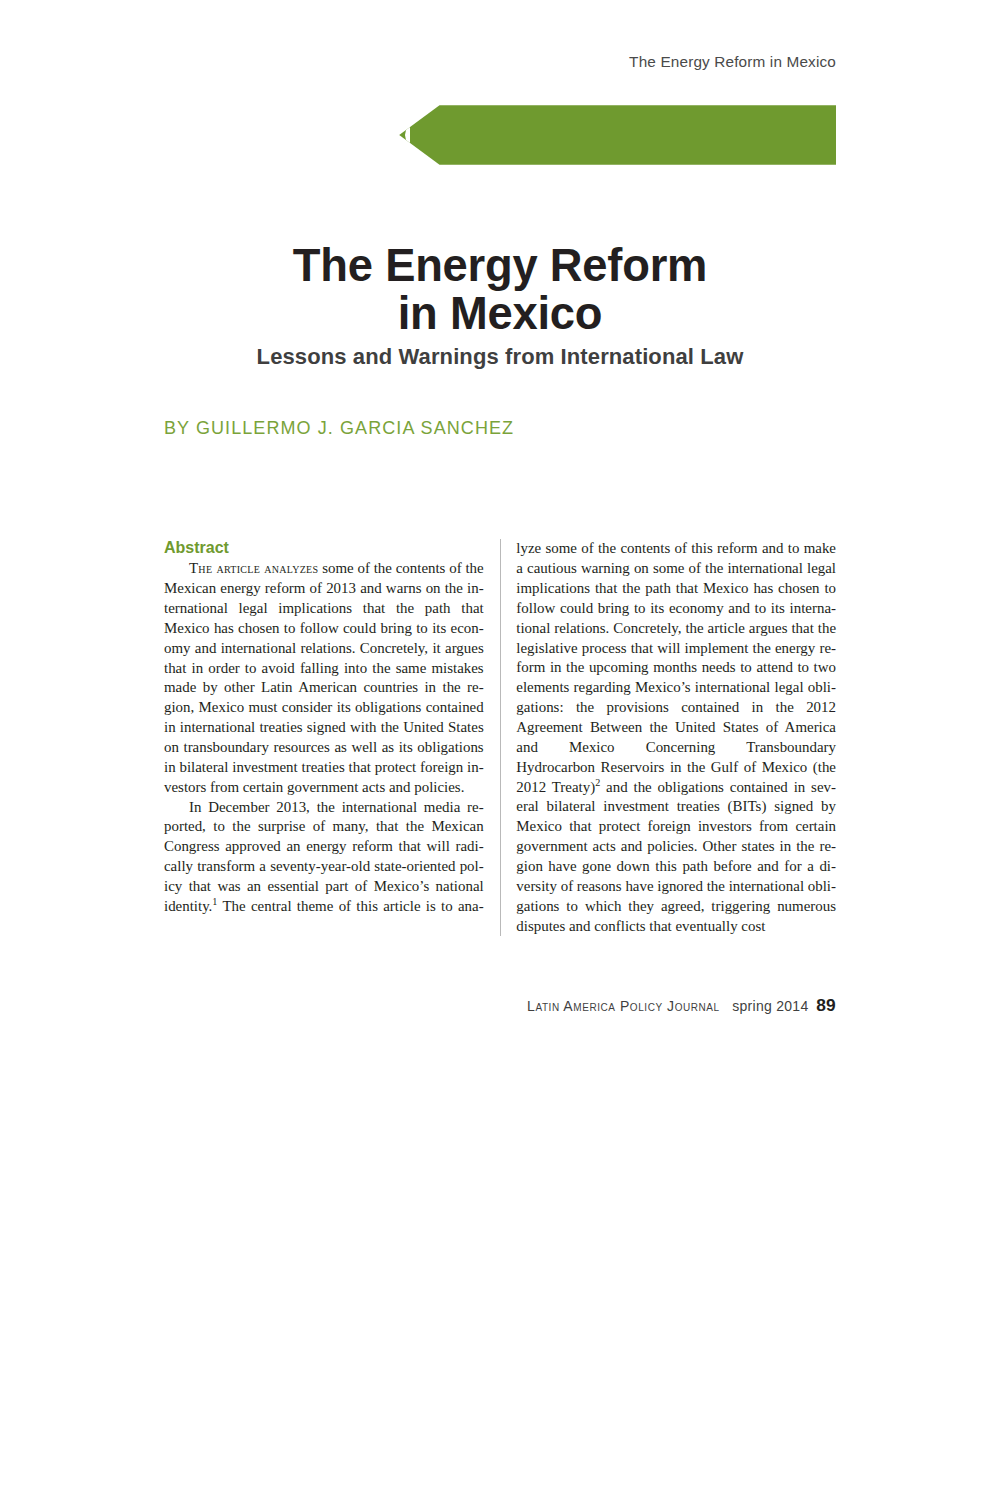The Energy Reform in Mexico
The Energy Reform
in Mexico
Lessons and Warnings from International Law
by Guillermo J. Garcia Sanchez
Abstract
The article analyzes some of the contents of the Mexican energy reform of 2013 and warns on the international legal implications that the path that Mexico has chosen to follow could bring to its economy and international relations. Concretely, it argues that in order to avoid falling into the same mistakes made by other Latin American countries in the region, Mexico must consider its obligations contained in international treaties signed with the United States on transboundary resources as well as its obligations in bilateral investment treaties that protect foreign investors from certain government acts and policies.
In December 2013, the international media reported, to the surprise of many, that the Mexican Congress approved an energy reform that will radically transform a seventy-year-old state-oriented policy that was an essential part of Mexico’s national identity.1 The central theme of this article is to analyze some of the contents of this reform and to make a cautious warning on some of the international legal implications that the path that Mexico has chosen to follow could bring to its economy and to its international relations. Concretely, the article argues that the legislative process that will implement the energy reform in the upcoming months needs to attend to two elements regarding Mexico’s international legal obligations: the provisions contained in the 2012 Agreement Between the United States of America and Mexico Concerning Transboundary Hydrocarbon Reservoirs in the Gulf of Mexico (the 2012 Treaty)2 and the obligations contained in several bilateral investment treaties (BITs) signed by Mexico that protect foreign investors from certain government acts and policies. Other states in the region have gone down this path before and for a diversity of reasons have ignored the international obligations to which they agreed, triggering numerous disputes and conflicts that eventually cost
Latin America Policy Journal spring 201489